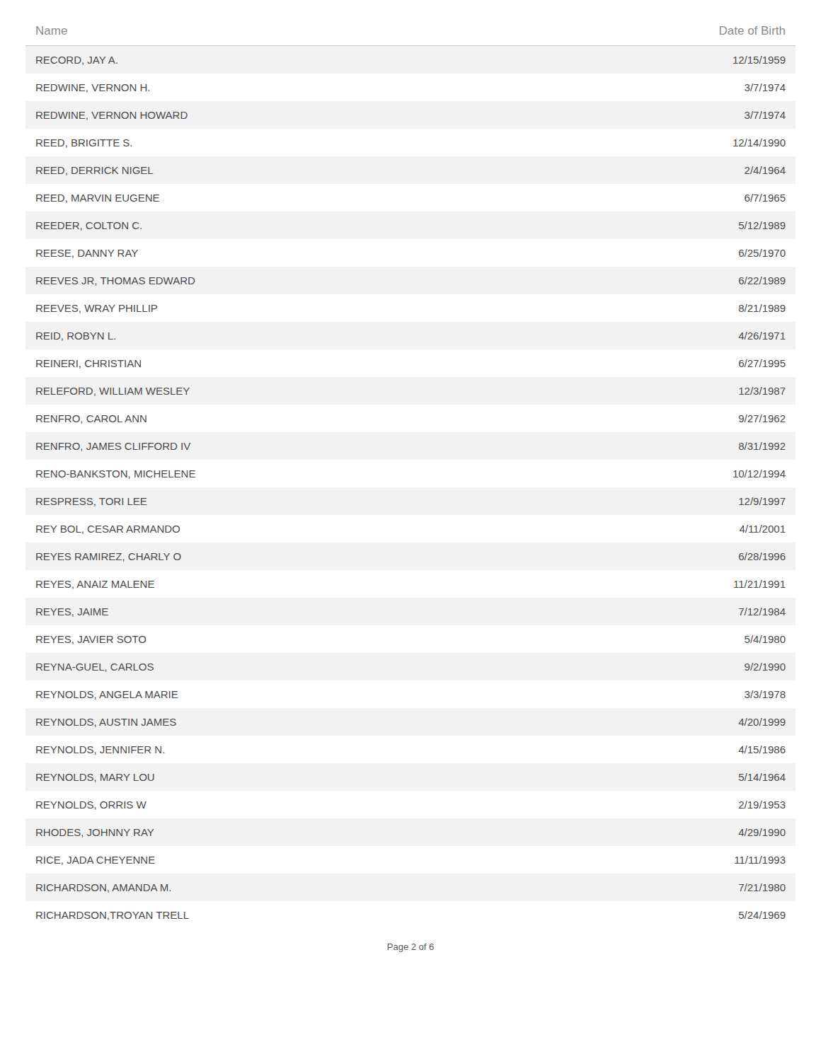| Name | Date of Birth |
| --- | --- |
| RECORD, JAY A. | 12/15/1959 |
| REDWINE, VERNON H. | 3/7/1974 |
| REDWINE, VERNON HOWARD | 3/7/1974 |
| REED, BRIGITTE S. | 12/14/1990 |
| REED, DERRICK NIGEL | 2/4/1964 |
| REED, MARVIN EUGENE | 6/7/1965 |
| REEDER, COLTON C. | 5/12/1989 |
| REESE, DANNY RAY | 6/25/1970 |
| REEVES JR, THOMAS EDWARD | 6/22/1989 |
| REEVES, WRAY PHILLIP | 8/21/1989 |
| REID, ROBYN L. | 4/26/1971 |
| REINERI, CHRISTIAN | 6/27/1995 |
| RELEFORD, WILLIAM WESLEY | 12/3/1987 |
| RENFRO, CAROL ANN | 9/27/1962 |
| RENFRO, JAMES CLIFFORD IV | 8/31/1992 |
| RENO-BANKSTON, MICHELENE | 10/12/1994 |
| RESPRESS, TORI LEE | 12/9/1997 |
| REY BOL, CESAR ARMANDO | 4/11/2001 |
| REYES RAMIREZ, CHARLY O | 6/28/1996 |
| REYES, ANAIZ MALENE | 11/21/1991 |
| REYES, JAIME | 7/12/1984 |
| REYES, JAVIER SOTO | 5/4/1980 |
| REYNA-GUEL, CARLOS | 9/2/1990 |
| REYNOLDS, ANGELA MARIE | 3/3/1978 |
| REYNOLDS, AUSTIN JAMES | 4/20/1999 |
| REYNOLDS, JENNIFER N. | 4/15/1986 |
| REYNOLDS, MARY LOU | 5/14/1964 |
| REYNOLDS, ORRIS W | 2/19/1953 |
| RHODES, JOHNNY RAY | 4/29/1990 |
| RICE, JADA CHEYENNE | 11/11/1993 |
| RICHARDSON, AMANDA M. | 7/21/1980 |
| RICHARDSON,TROYAN TRELL | 5/24/1969 |
Page 2 of 6